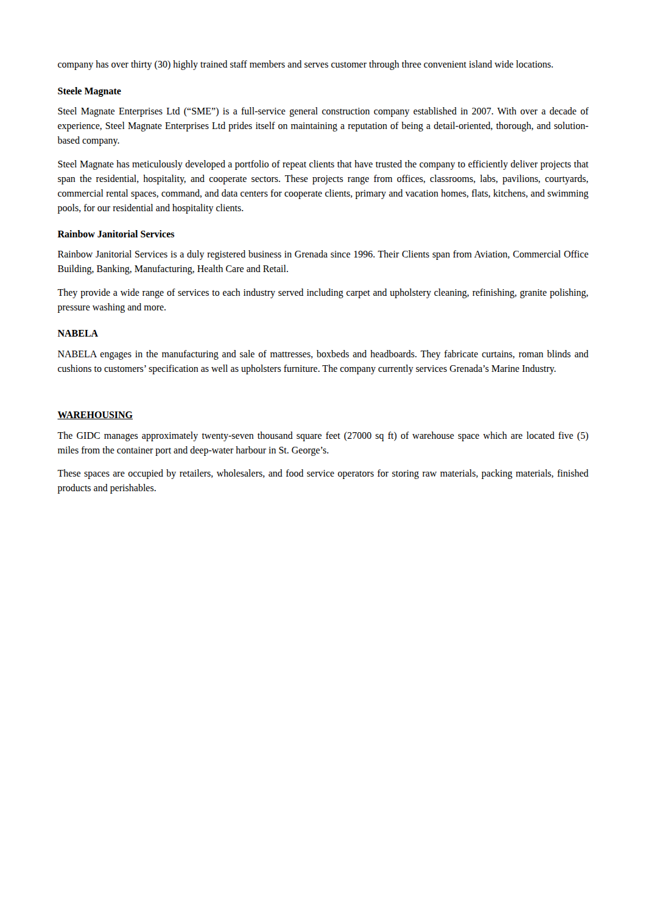company has over thirty (30) highly trained staff members and serves customer through three convenient island wide locations.
Steele Magnate
Steel Magnate Enterprises Ltd (“SME”) is a full-service general construction company established in 2007. With over a decade of experience, Steel Magnate Enterprises Ltd prides itself on maintaining a reputation of being a detail-oriented, thorough, and solution-based company.
Steel Magnate has meticulously developed a portfolio of repeat clients that have trusted the company to efficiently deliver projects that span the residential, hospitality, and cooperate sectors. These projects range from offices, classrooms, labs, pavilions, courtyards, commercial rental spaces, command, and data centers for cooperate clients, primary and vacation homes, flats, kitchens, and swimming pools, for our residential and hospitality clients.
Rainbow Janitorial Services
Rainbow Janitorial Services is a duly registered business in Grenada since 1996. Their Clients span from Aviation, Commercial Office Building, Banking, Manufacturing, Health Care and Retail.
They provide a wide range of services to each industry served including carpet and upholstery cleaning, refinishing, granite polishing, pressure washing and more.
NABELA
NABELA engages in the manufacturing and sale of mattresses, boxbeds and headboards. They fabricate curtains, roman blinds and cushions to customers’ specification as well as upholsters furniture. The company currently services Grenada’s Marine Industry.
WAREHOUSING
The GIDC manages approximately twenty-seven thousand square feet (27000 sq ft) of warehouse space which are located five (5) miles from the container port and deep-water harbour in St. George’s.
These spaces are occupied by retailers, wholesalers, and food service operators for storing raw materials, packing materials, finished products and perishables.